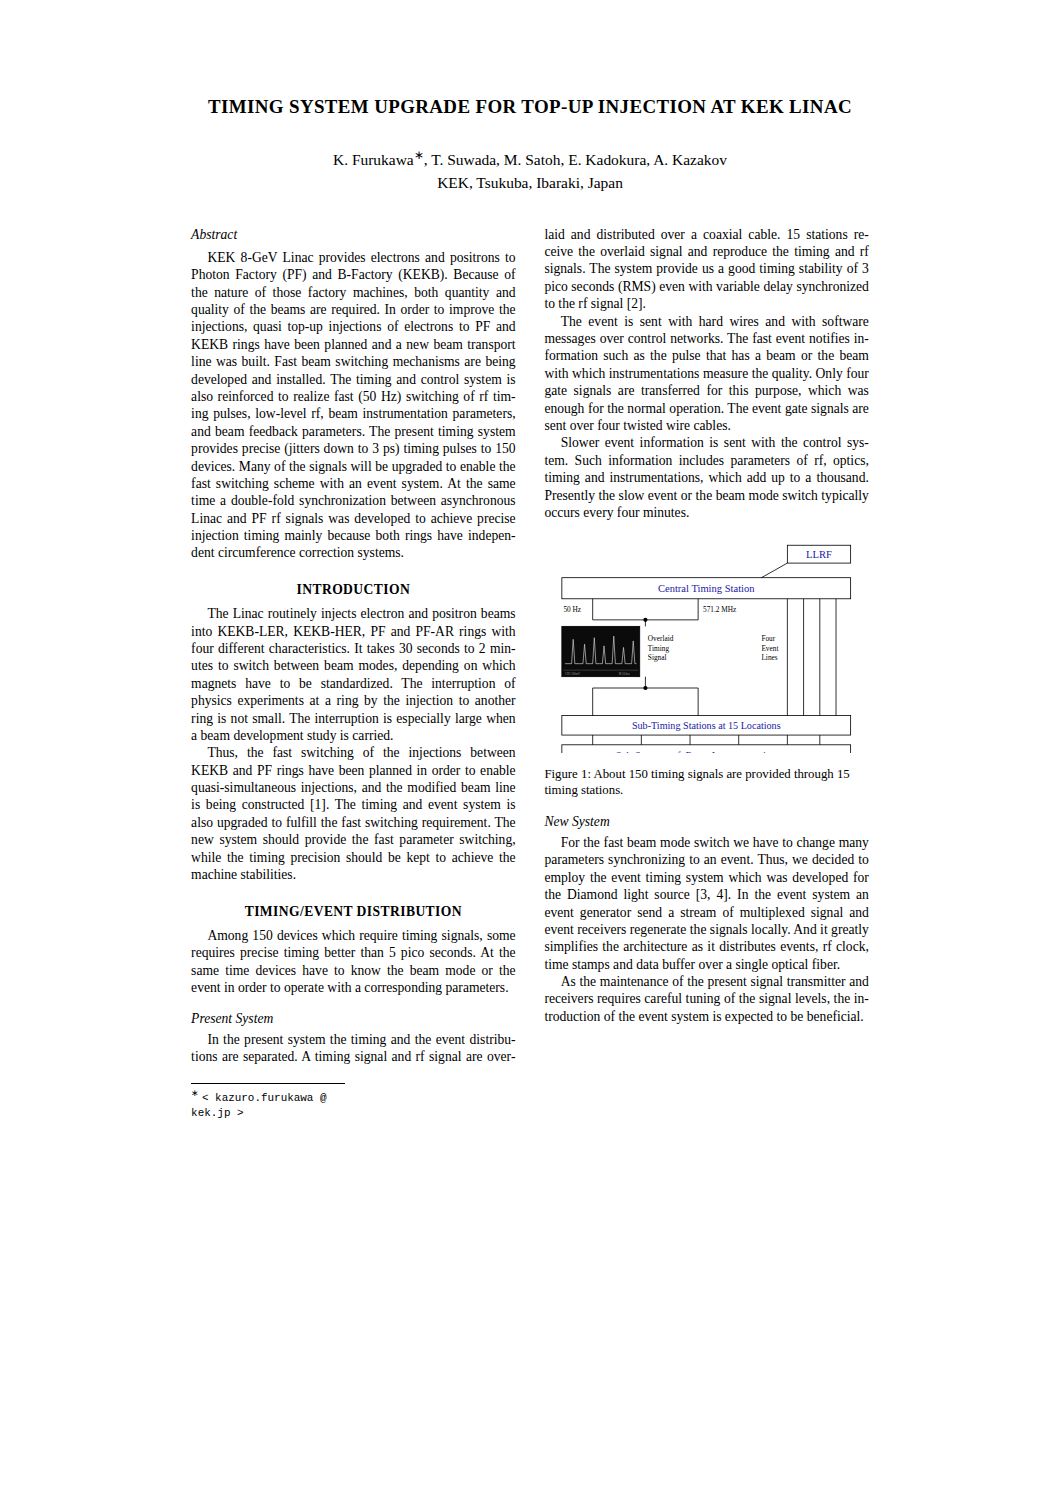TIMING SYSTEM UPGRADE FOR TOP-UP INJECTION AT KEK LINAC
K. Furukawa∗, T. Suwada, M. Satoh, E. Kadokura, A. Kazakov
KEK, Tsukuba, Ibaraki, Japan
Abstract
KEK 8-GeV Linac provides electrons and positrons to Photon Factory (PF) and B-Factory (KEKB). Because of the nature of those factory machines, both quantity and quality of the beams are required. In order to improve the injections, quasi top-up injections of electrons to PF and KEKB rings have been planned and a new beam transport line was built. Fast beam switching mechanisms are being developed and installed. The timing and control system is also reinforced to realize fast (50 Hz) switching of rf timing pulses, low-level rf, beam instrumentation parameters, and beam feedback parameters. The present timing system provides precise (jitters down to 3 ps) timing pulses to 150 devices. Many of the signals will be upgraded to enable the fast switching scheme with an event system. At the same time a double-fold synchronization between asynchronous Linac and PF rf signals was developed to achieve precise injection timing mainly because both rings have independent circumference correction systems.
Introduction
The Linac routinely injects electron and positron beams into KEKB-LER, KEKB-HER, PF and PF-AR rings with four different characteristics. It takes 30 seconds to 2 minutes to switch between beam modes, depending on which magnets have to be standardized. The interruption of physics experiments at a ring by the injection to another ring is not small. The interruption is especially large when a beam development study is carried.
Thus, the fast switching of the injections between KEKB and PF rings have been planned in order to enable quasi-simultaneous injections, and the modified beam line is being constructed [1]. The timing and event system is also upgraded to fulfill the fast switching requirement. The new system should provide the fast parameter switching, while the timing precision should be kept to achieve the machine stabilities.
Timing/Event Distribution
Among 150 devices which require timing signals, some requires precise timing better than 5 pico seconds. At the same time devices have to know the beam mode or the event in order to operate with a corresponding parameters.
Present System
In the present system the timing and the event distributions are separated. A timing signal and rf signal are overlaid and distributed over a coaxial cable. 15 stations receive the overlaid signal and reproduce the timing and rf signals. The system provide us a good timing stability of 3 pico seconds (RMS) even with variable delay synchronized to the rf signal [2].
The event is sent with hard wires and with software messages over control networks. The fast event notifies information such as the pulse that has a beam or the beam with which instrumentations measure the quality. Only four gate signals are transferred for this purpose, which was enough for the normal operation. The event gate signals are sent over four twisted wire cables.
Slower event information is sent with the control system. Such information includes parameters of rf, optics, timing and instrumentations, which add up to a thousand. Presently the slow event or the beam mode switch typically occurs every four minutes.
LLRF Central Timing Station 50 Hz 571.2 MHz CH1 200mV M 10.0ns Overlaid Timing Signal Four Event Lines Sub-Timing Stations at 15 Locations Sub-Systems, rf, Beam Instrumentations, etc
Figure 1: About 150 timing signals are provided through 15 timing stations.
New System
For the fast beam mode switch we have to change many parameters synchronizing to an event. Thus, we decided to employ the event timing system which was developed for the Diamond light source [3, 4]. In the event system an event generator send a stream of multiplexed signal and event receivers regenerate the signals locally. And it greatly simplifies the architecture as it distributes events, rf clock, time stamps and data buffer over a single optical fiber.
As the maintenance of the present signal transmitter and receivers requires careful tuning of the signal levels, the introduction of the event system is expected to be beneficial.
∗ < kazuro.furukawa @ kek.jp >